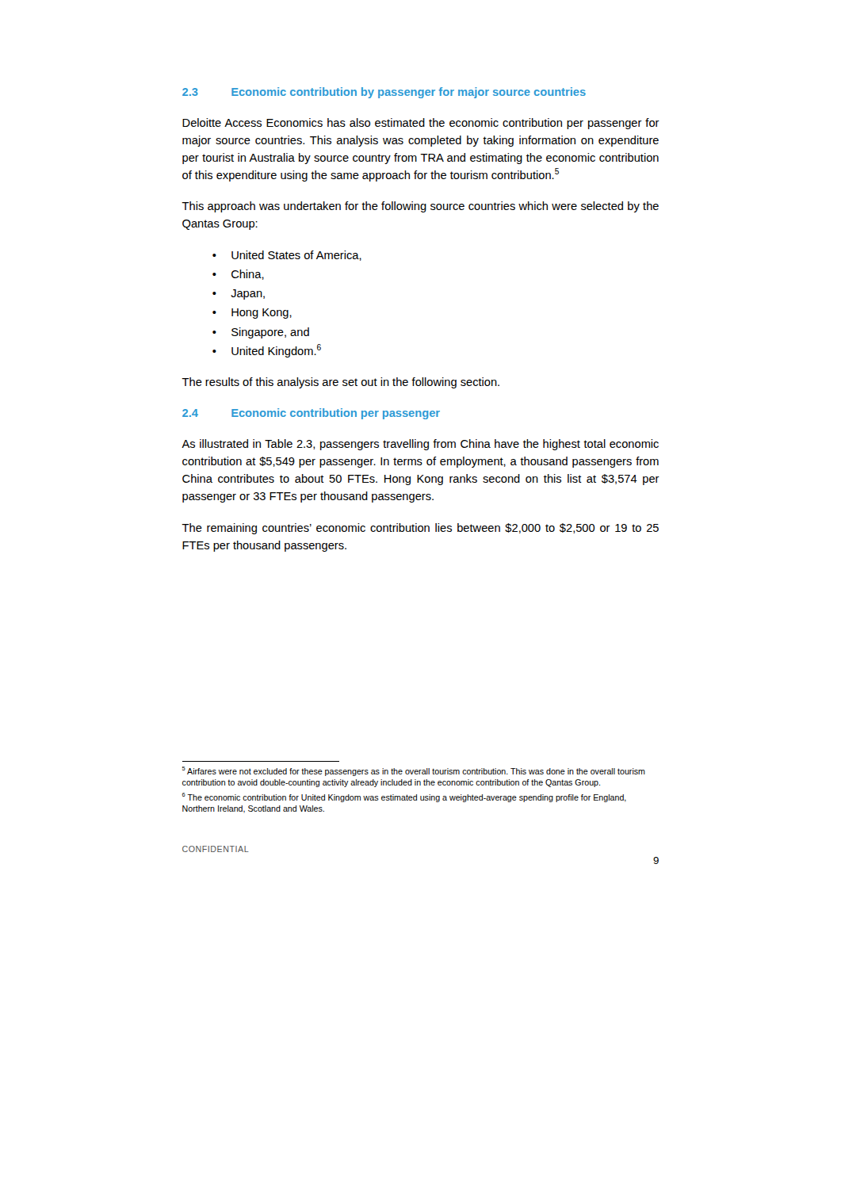2.3 Economic contribution by passenger for major source countries
Deloitte Access Economics has also estimated the economic contribution per passenger for major source countries. This analysis was completed by taking information on expenditure per tourist in Australia by source country from TRA and estimating the economic contribution of this expenditure using the same approach for the tourism contribution.5
This approach was undertaken for the following source countries which were selected by the Qantas Group:
United States of America,
China,
Japan,
Hong Kong,
Singapore, and
United Kingdom.6
The results of this analysis are set out in the following section.
2.4 Economic contribution per passenger
As illustrated in Table 2.3, passengers travelling from China have the highest total economic contribution at $5,549 per passenger. In terms of employment, a thousand passengers from China contributes to about 50 FTEs. Hong Kong ranks second on this list at $3,574 per passenger or 33 FTEs per thousand passengers.
The remaining countries’ economic contribution lies between $2,000 to $2,500 or 19 to 25 FTEs per thousand passengers.
5 Airfares were not excluded for these passengers as in the overall tourism contribution. This was done in the overall tourism contribution to avoid double-counting activity already included in the economic contribution of the Qantas Group.
6 The economic contribution for United Kingdom was estimated using a weighted-average spending profile for England, Northern Ireland, Scotland and Wales.
CONFIDENTIAL 9